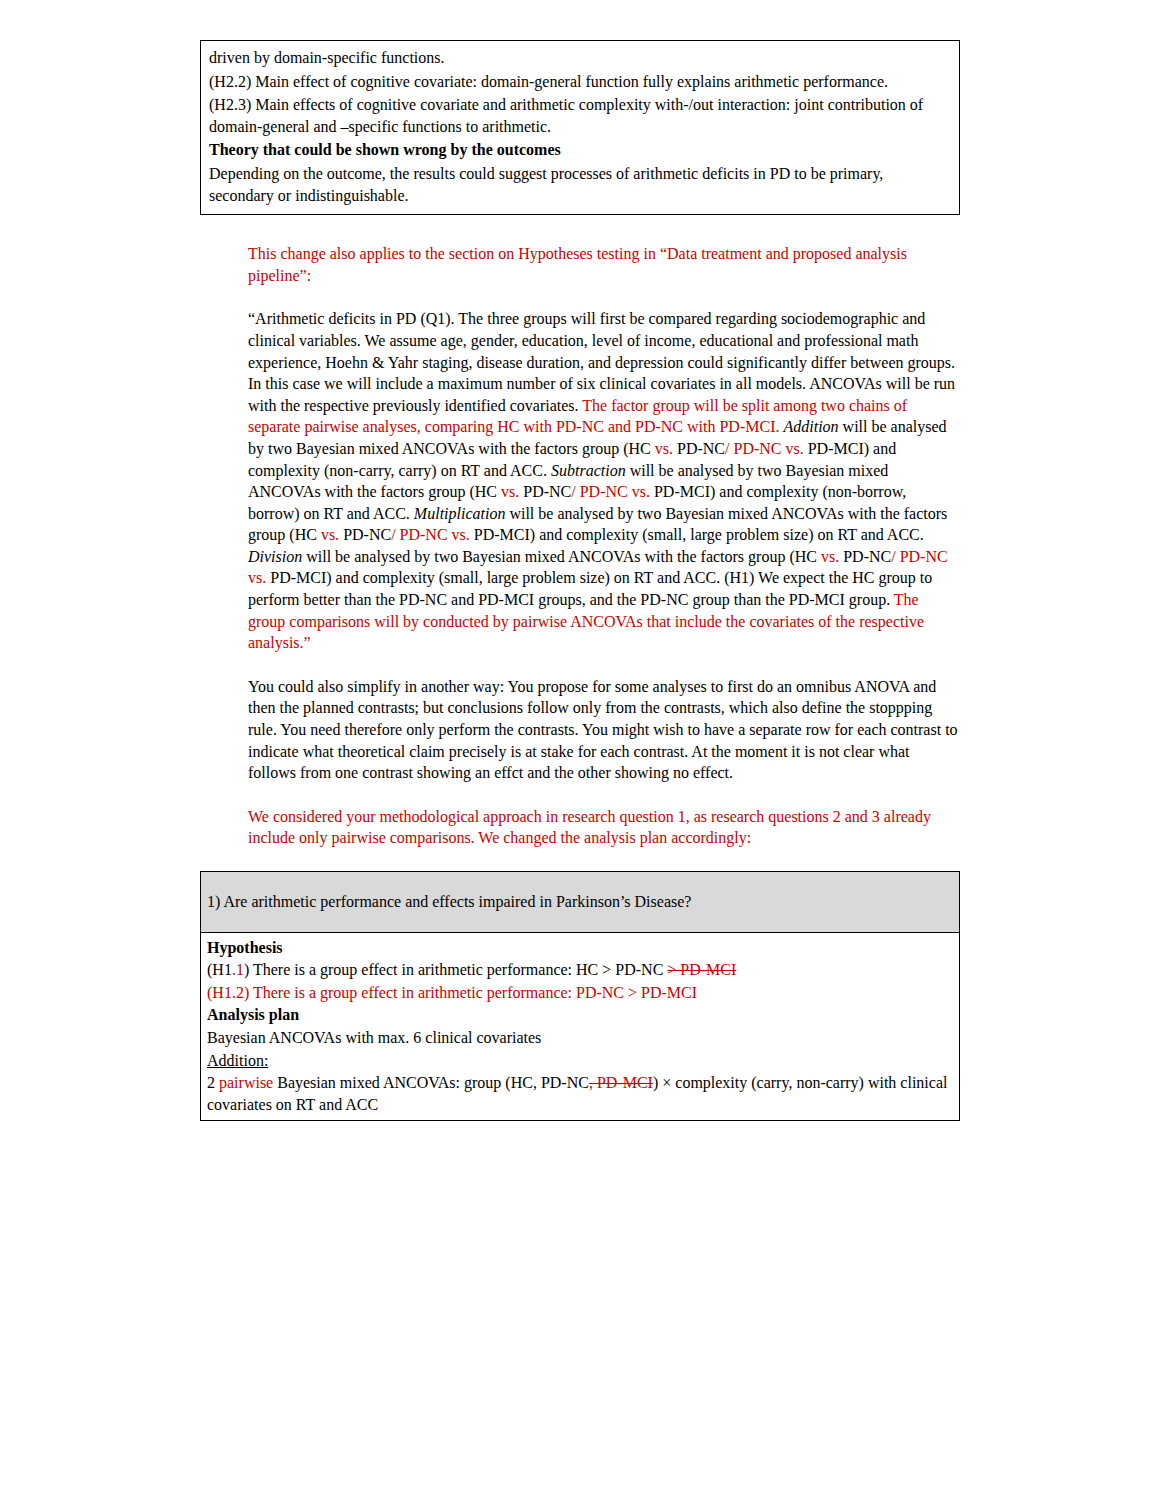driven by domain-specific functions.
(H2.2) Main effect of cognitive covariate: domain-general function fully explains arithmetic performance.
(H2.3) Main effects of cognitive covariate and arithmetic complexity with-/out interaction: joint contribution of domain-general and –specific functions to arithmetic.
Theory that could be shown wrong by the outcomes
Depending on the outcome, the results could suggest processes of arithmetic deficits in PD to be primary, secondary or indistinguishable.
This change also applies to the section on Hypotheses testing in “Data treatment and proposed analysis pipeline”:
“Arithmetic deficits in PD (Q1). The three groups will first be compared regarding sociodemographic and clinical variables. We assume age, gender, education, level of income, educational and professional math experience, Hoehn & Yahr staging, disease duration, and depression could significantly differ between groups. In this case we will include a maximum number of six clinical covariates in all models. ANCOVAs will be run with the respective previously identified covariates. The factor group will be split among two chains of separate pairwise analyses, comparing HC with PD-NC and PD-NC with PD-MCI. Addition will be analysed by two Bayesian mixed ANCOVAs with the factors group (HC vs. PD-NC/ PD-NC vs. PD-MCI) and complexity (non-carry, carry) on RT and ACC. Subtraction will be analysed by two Bayesian mixed ANCOVAs with the factors group (HC vs. PD-NC/ PD-NC vs. PD-MCI) and complexity (non-borrow, borrow) on RT and ACC. Multiplication will be analysed by two Bayesian mixed ANCOVAs with the factors group (HC vs. PD-NC/ PD-NC vs. PD-MCI) and complexity (small, large problem size) on RT and ACC. Division will be analysed by two Bayesian mixed ANCOVAs with the factors group (HC vs. PD-NC/ PD-NC vs. PD-MCI) and complexity (small, large problem size) on RT and ACC. (H1) We expect the HC group to perform better than the PD-NC and PD-MCI groups, and the PD-NC group than the PD-MCI group. The group comparisons will by conducted by pairwise ANCOVAs that include the covariates of the respective analysis.”
You could also simplify in another way: You propose for some analyses to first do an omnibus ANOVA and then the planned contrasts; but conclusions follow only from the contrasts, which also define the stoppping rule. You need therefore only perform the contrasts. You might wish to have a separate row for each contrast to indicate what theoretical claim precisely is at stake for each contrast. At the moment it is not clear what follows from one contrast showing an effct and the other showing no effect.
We considered your methodological approach in research question 1, as research questions 2 and 3 already include only pairwise comparisons. We changed the analysis plan accordingly:
1) Are arithmetic performance and effects impaired in Parkinson’s Disease?
Hypothesis
(H1.1) There is a group effect in arithmetic performance: HC > PD-NC > PD-MCI
(H1.2) There is a group effect in arithmetic performance: PD-NC > PD-MCI
Analysis plan
Bayesian ANCOVAs with max. 6 clinical covariates
Addition:
2 pairwise Bayesian mixed ANCOVAs: group (HC, PD-NC, PD-MCI) × complexity (carry, non-carry) with clinical covariates on RT and ACC